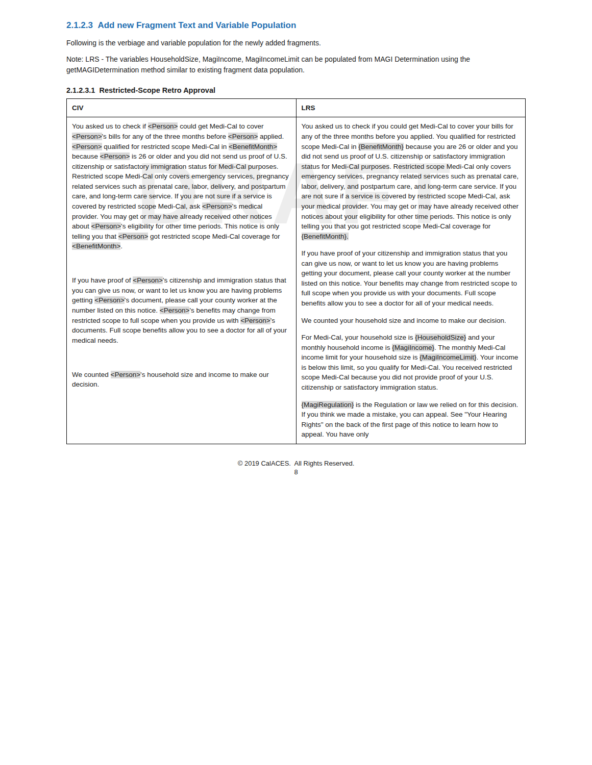DRAFT
2.1.2.3 Add new Fragment Text and Variable Population
Following is the verbiage and variable population for the newly added fragments.
Note: LRS - The variables HouseholdSize, MagiIncome, MagiIncomeLimit can be populated from MAGI Determination using the getMAGIDetermination method similar to existing fragment data population.
2.1.2.3.1 Restricted-Scope Retro Approval
| CIV | LRS |
| --- | --- |
| You asked us to check if <Person> could get Medi-Cal to cover <Person> 's bills for any of the three months before <Person> applied. <Person> qualified for restricted scope Medi-Cal in <BenefitMonth> because <Person> is 26 or older and you did not send us proof of U.S. citizenship or satisfactory immigration status for Medi-Cal purposes. Restricted scope Medi-Cal only covers emergency services, pregnancy related services such as prenatal care, labor, delivery, and postpartum care, and long-term care service. If you are not sure if a service is covered by restricted scope Medi-Cal, ask <Person> 's medical provider. You may get or may have already received other notices about <Person> 's eligibility for other time periods. This notice is only telling you that <Person> got restricted scope Medi-Cal coverage for <BenefitMonth> . If you have proof of <Person> 's citizenship and immigration status that you can give us now, or want to let us know you are having problems getting <Person> 's document, please call your county worker at the number listed on this notice. <Person> 's benefits may change from restricted scope to full scope when you provide us with <Person> 's documents. Full scope benefits allow you to see a doctor for all of your medical needs. We counted <Person> 's household size and income to make our decision. | You asked us to check if you could get Medi-Cal to cover your bills for any of the three months before you applied. You qualified for restricted scope Medi-Cal in {BenefitMonth} because you are 26 or older and you did not send us proof of U.S. citizenship or satisfactory immigration status for Medi-Cal purposes. Restricted scope Medi-Cal only covers emergency services, pregnancy related services such as prenatal care, labor, delivery, and postpartum care, and long-term care service. If you are not sure if a service is covered by restricted scope Medi-Cal, ask your medical provider. You may get or may have already received other notices about your eligibility for other time periods. This notice is only telling you that you got restricted scope Medi-Cal coverage for {BenefitMonth}. If you have proof of your citizenship and immigration status that you can give us now, or want to let us know you are having problems getting your document, please call your county worker at the number listed on this notice. Your benefits may change from restricted scope to full scope when you provide us with your documents. Full scope benefits allow you to see a doctor for all of your medical needs. We counted your household size and income to make our decision. For Medi-Cal, your household size is {HouseholdSize} and your monthly household income is {MagiIncome} . The monthly Medi-Cal income limit for your household size is {MagiIncomeLimit} . Your income is below this limit, so you qualify for Medi-Cal. You received restricted scope Medi-Cal because you did not provide proof of your U.S. citizenship or satisfactory immigration status. {MagiRegulation} is the Regulation or law we relied on for this decision. If you think we made a mistake, you can appeal. See "Your Hearing Rights" on the back of the first page of this notice to learn how to appeal. You have only |
© 2019 CalACES. All Rights Reserved.
8